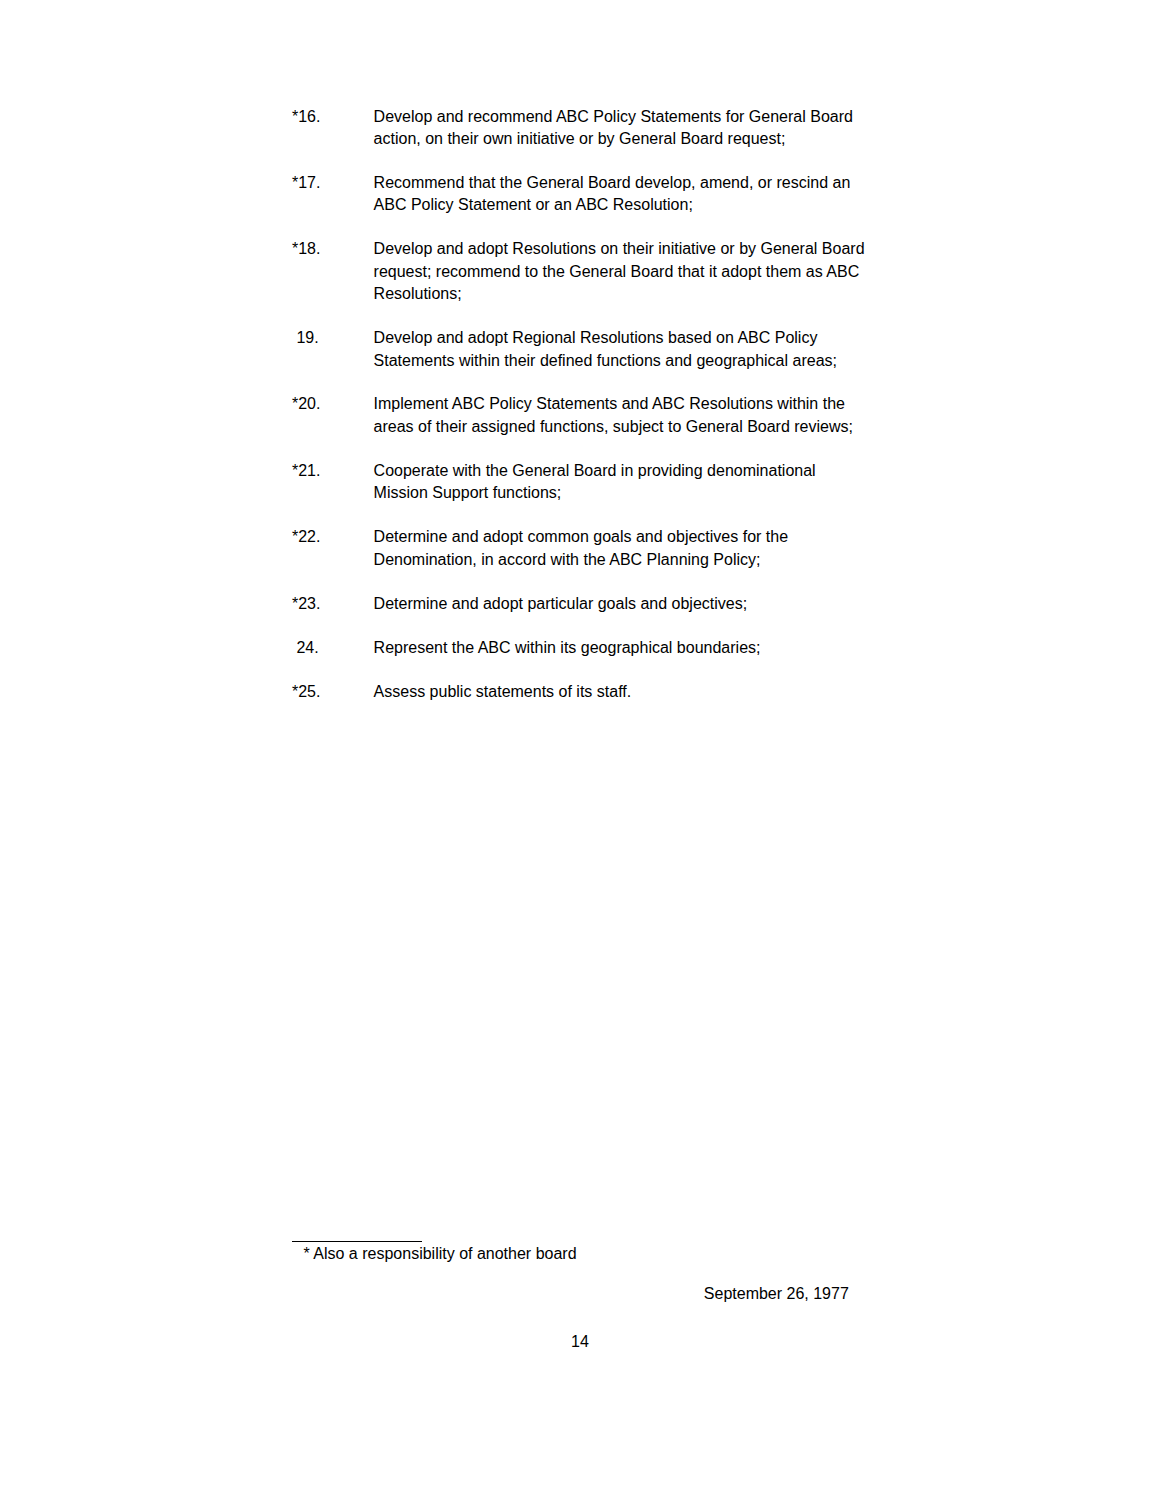*16.
Develop and recommend ABC Policy Statements for General Board action, on their own initiative or by General Board request;
*17.
Recommend that the General Board develop, amend, or rescind an ABC Policy Statement or an ABC Resolution;
*18.
Develop and adopt Resolutions on their initiative or by General Board request; recommend to the General Board that it adopt them as ABC Resolutions;
19.
Develop and adopt Regional Resolutions based on ABC Policy Statements within their defined functions and geographical areas;
*20.
Implement ABC Policy Statements and ABC Resolutions within the areas of their assigned functions, subject to General Board reviews;
*21.
Cooperate with the General Board in providing denominational Mission Support functions;
*22.
Determine and adopt common goals and objectives for the Denomination, in accord with the ABC Planning Policy;
*23.
Determine and adopt particular goals and objectives;
24.
Represent the ABC within its geographical boundaries;
*25.
Assess public statements of its staff.
* Also a responsibility of another board
September 26, 1977
14